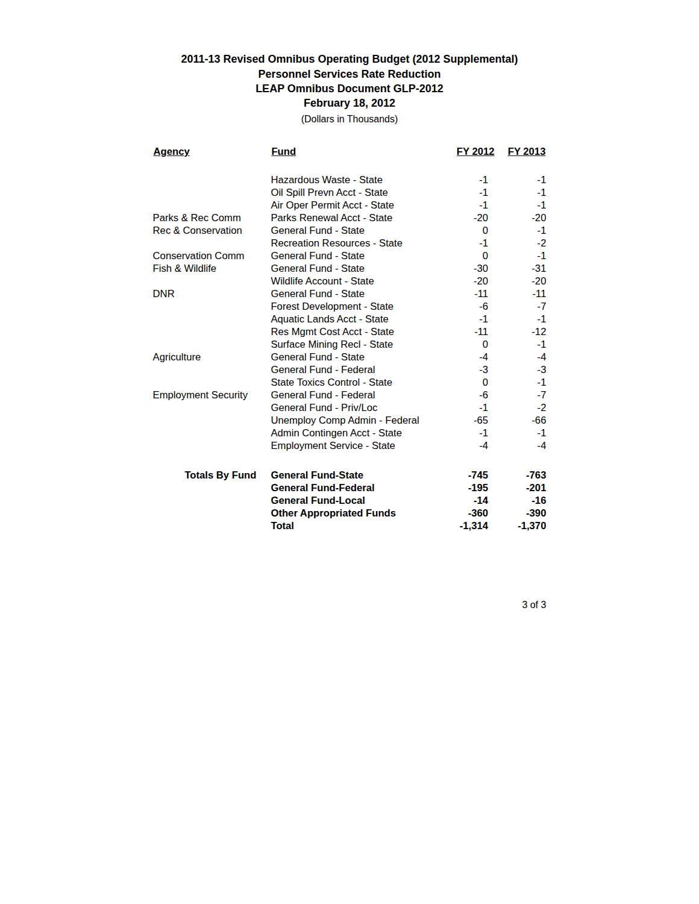2011-13 Revised Omnibus Operating Budget (2012 Supplemental)
Personnel Services Rate Reduction
LEAP Omnibus Document GLP-2012
February 18, 2012
(Dollars in Thousands)
| Agency | Fund | FY 2012 | FY 2013 |
| --- | --- | --- | --- |
| | Hazardous Waste - State | -1 | -1 |
| | Oil Spill Prevn Acct - State | -1 | -1 |
| | Air Oper Permit Acct - State | -1 | -1 |
| Parks & Rec Comm | Parks Renewal Acct - State | -20 | -20 |
| Rec & Conservation | General Fund - State | 0 | -1 |
| | Recreation Resources - State | -1 | -2 |
| Conservation Comm | General Fund - State | 0 | -1 |
| Fish & Wildlife | General Fund - State | -30 | -31 |
| | Wildlife Account - State | -20 | -20 |
| DNR | General Fund - State | -11 | -11 |
| | Forest Development - State | -6 | -7 |
| | Aquatic Lands Acct - State | -1 | -1 |
| | Res Mgmt Cost Acct - State | -11 | -12 |
| | Surface Mining Recl - State | 0 | -1 |
| Agriculture | General Fund - State | -4 | -4 |
| | General Fund - Federal | -3 | -3 |
| | State Toxics Control - State | 0 | -1 |
| Employment Security | General Fund - Federal | -6 | -7 |
| | General Fund - Priv/Loc | -1 | -2 |
| | Unemploy Comp Admin - Federal | -65 | -66 |
| | Admin Contingen Acct - State | -1 | -1 |
| | Employment Service - State | -4 | -4 |
| Totals By Fund | General Fund-State | -745 | -763 |
| | General Fund-Federal | -195 | -201 |
| | General Fund-Local | -14 | -16 |
| | Other Appropriated Funds | -360 | -390 |
| | Total | -1,314 | -1,370 |
3 of 3